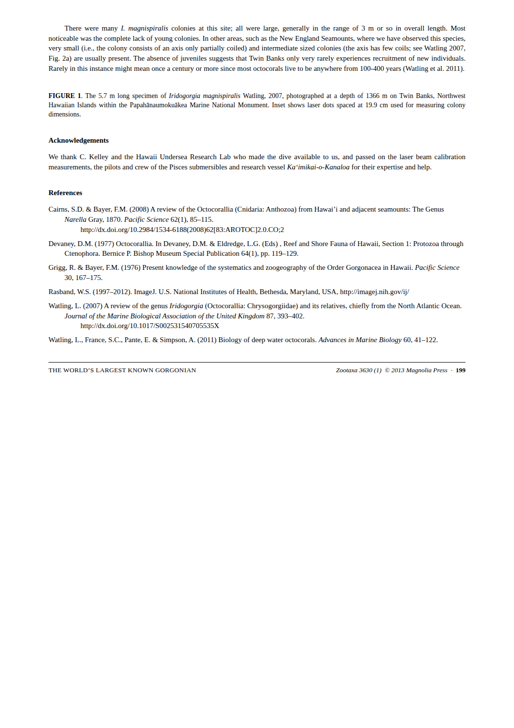There were many I. magnispiralis colonies at this site; all were large, generally in the range of 3 m or so in overall length. Most noticeable was the complete lack of young colonies. In other areas, such as the New England Seamounts, where we have observed this species, very small (i.e., the colony consists of an axis only partially coiled) and intermediate sized colonies (the axis has few coils; see Watling 2007, Fig. 2a) are usually present. The absence of juveniles suggests that Twin Banks only very rarely experiences recruitment of new individuals. Rarely in this instance might mean once a century or more since most octocorals live to be anywhere from 100-400 years (Watling et al. 2011).
FIGURE 1. The 5.7 m long specimen of Iridogorgia magnispiralis Watling, 2007, photographed at a depth of 1366 m on Twin Banks, Northwest Hawaiian Islands within the Papahānaumokuākea Marine National Monument. Inset shows laser dots spaced at 19.9 cm used for measuring colony dimensions.
Acknowledgements
We thank C. Kelley and the Hawaii Undersea Research Lab who made the dive available to us, and passed on the laser beam calibration measurements, the pilots and crew of the Pisces submersibles and research vessel Ka‘imikai-o-Kanaloa for their expertise and help.
References
Cairns, S.D. & Bayer, F.M. (2008) A review of the Octocorallia (Cnidaria: Anthozoa) from Hawai’i and adjacent seamounts: The Genus Narella Gray, 1870. Pacific Science 62(1), 85–115. http://dx.doi.org/10.2984/1534-6188(2008)62[83:AROTOC]2.0.CO;2
Devaney, D.M. (1977) Octocorallia. In Devaney, D.M. & Eldredge, L.G. (Eds) , Reef and Shore Fauna of Hawaii, Section 1: Protozoa through Ctenophora. Bernice P. Bishop Museum Special Publication 64(1), pp. 119–129.
Grigg, R. & Bayer, F.M. (1976) Present knowledge of the systematics and zoogeography of the Order Gorgonacea in Hawaii. Pacific Science 30, 167–175.
Rasband, W.S. (1997–2012). ImageJ. U.S. National Institutes of Health, Bethesda, Maryland, USA, http://imagej.nih.gov/ij/
Watling, L. (2007) A review of the genus Iridogorgia (Octocorallia: Chrysogorgiidae) and its relatives, chiefly from the North Atlantic Ocean. Journal of the Marine Biological Association of the United Kingdom 87, 393–402. http://dx.doi.org/10.1017/S002531540705535X
Watling, L., France, S.C., Pante, E. & Simpson, A. (2011) Biology of deep water octocorals. Advances in Marine Biology 60, 41–122.
THE WORLD’S LARGEST KNOWN GORGONIAN
Zootaxa 3630 (1) © 2013 Magnolia Press · 199